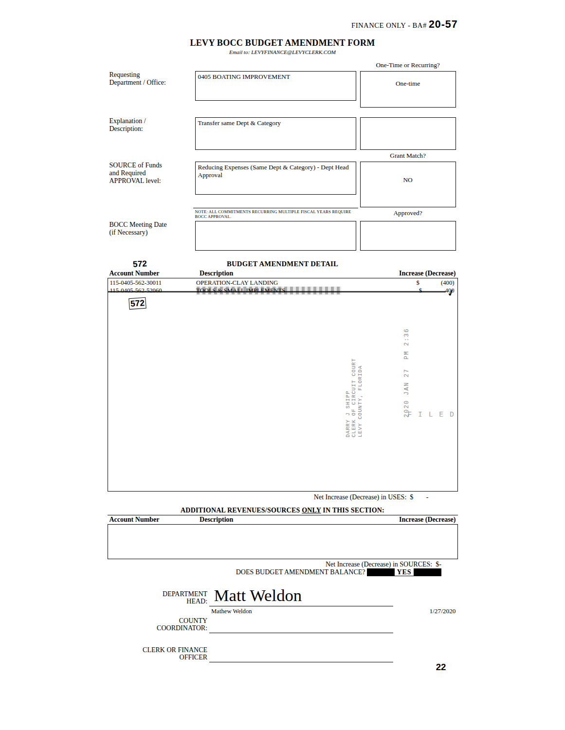FINANCE ONLY - BA# 20-57
LEVY BOCC BUDGET AMENDMENT FORM
Email to: LEVYFINANCE@LEVYCLERK.COM
| | | One-Time or Recurring? |
| Requesting Department / Office: | 0405 BOATING IMPROVEMENT | One-time |
| Explanation / Description: | Transfer same Dept & Category | |
| | | Grant Match? |
| SOURCE of Funds and Required APPROVAL level: | Reducing Expenses (Same Dept & Category) - Dept Head Approval | NO |
| | NOTE: ALL COMMITMENTS RECURRING MULTIPLE FISCAL YEARS REQUIRE BOCC APPROVAL. | Approved? |
| BOCC Meeting Date (if Necessary) | | |
572
BUDGET AMENDMENT DETAIL
| Account Number | Description | Increase (Decrease) |
| --- | --- | --- |
115-0405-562-30011
OPERATION-CLAY LANDING
$ (400)
115-0405-562-52060
TOOLS & SMALL IMPLEMENTS
$ 400
572 ✓
DARRY J SHIPP CLERK OF CIRCUIT COURT LEVY COUNTY, FLORIDA
2020 JAN 27 PM 2:36
F I L E D
Net Increase (Decrease) in USES: $-
ADDITIONAL REVENUES/SOURCES ONLY IN THIS SECTION:
| Account Number | Description | Increase (Decrease) |
| --- | --- | --- |
Net Increase (Decrease) in SOURCES: $-
DOES BUDGET AMENDMENT BALANCE? YES
| DEPARTMENT HEAD: | Matt Weldon | |
| | Mathew Weldon | 1/27/2020 |
| COUNTY COORDINATOR: | | |
| CLERK OR FINANCE OFFICER | | |
22